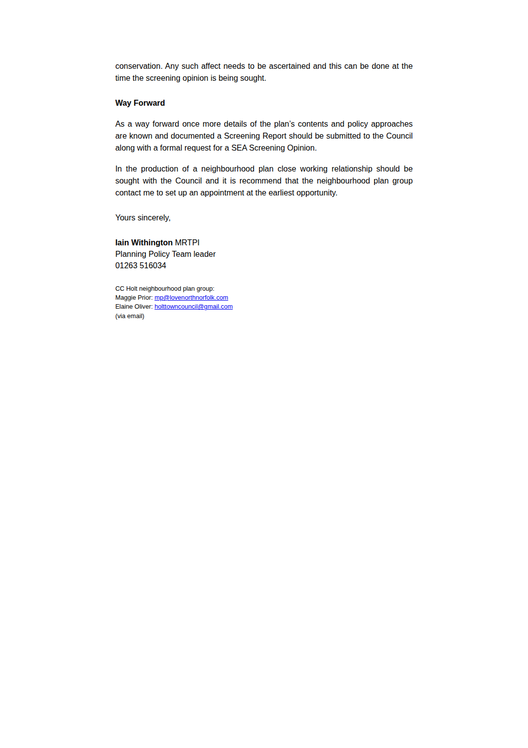conservation. Any such affect needs to be ascertained and this can be done at the time the screening opinion is being sought.
Way Forward
As a way forward once more details of the plan’s contents and policy approaches are known and documented a Screening Report should be submitted to the Council along with a formal request for a SEA Screening Opinion.
In the production of a neighbourhood plan close working relationship should be sought with the Council and it is recommend that the neighbourhood plan group contact me to set up an appointment at the earliest opportunity.
Yours sincerely,
Iain Withington MRTPI
Planning Policy Team leader
01263 516034
CC Holt neighbourhood plan group:
Maggie Prior: mp@lovenorthnorfolk.com
Elaine Oliver: holttowncouncil@gmail.com
(via email)